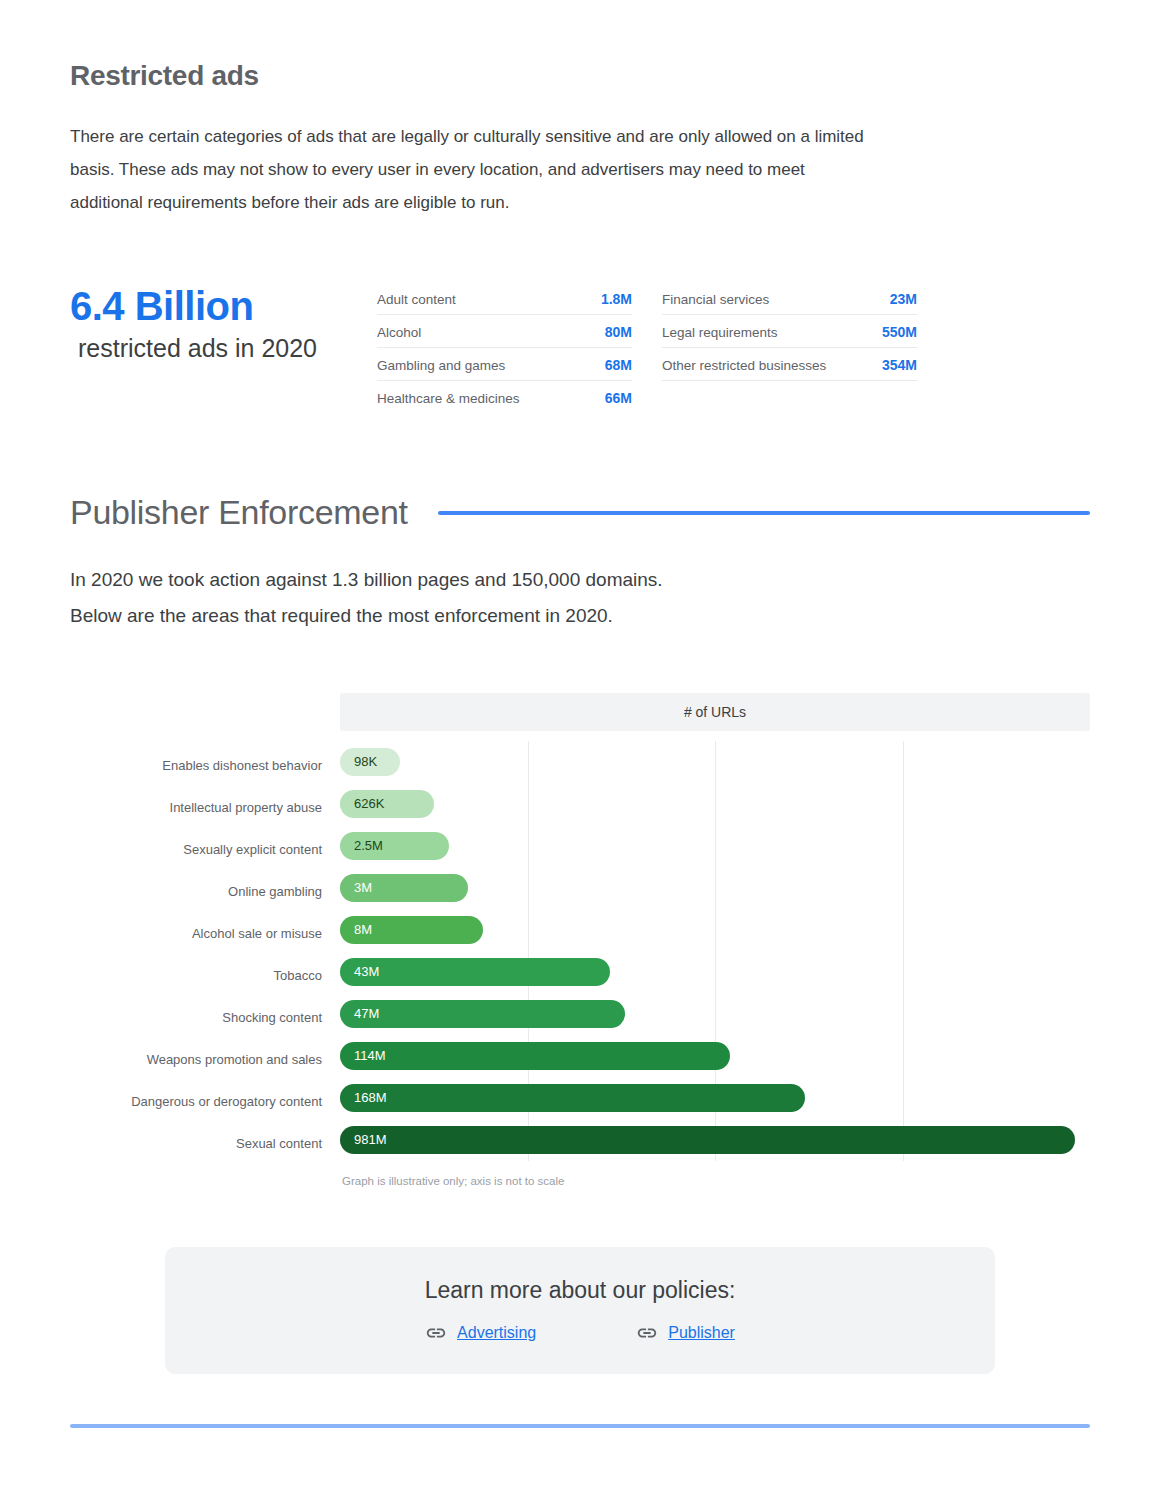Restricted ads
There are certain categories of ads that are legally or culturally sensitive and are only allowed on a limited basis. These ads may not show to every user in every location, and advertisers may need to meet additional requirements before their ads are eligible to run.
6.4 Billion
restricted ads in 2020
Adult content 1.8M
Financial services 23M
Alcohol 80M
Legal requirements 550M
Gambling and games 68M
Other restricted businesses 354M
Healthcare & medicines 66M
Publisher Enforcement
In 2020 we took action against 1.3 billion pages and 150,000 domains.
Below are the areas that required the most enforcement in 2020.
Enables dishonest behavior
Intellectual property abuse
Sexually explicit content
Online gambling
Alcohol sale or misuse
Tobacco
Shocking content
Weapons promotion and sales
Dangerous or derogatory content
Sexual content
# of URLs
98K
626K
2.5M
3M
8M
43M
47M
114M
168M
981M
Graph is illustrative only; axis is not to scale
Learn more about our policies:
Advertising
Publisher